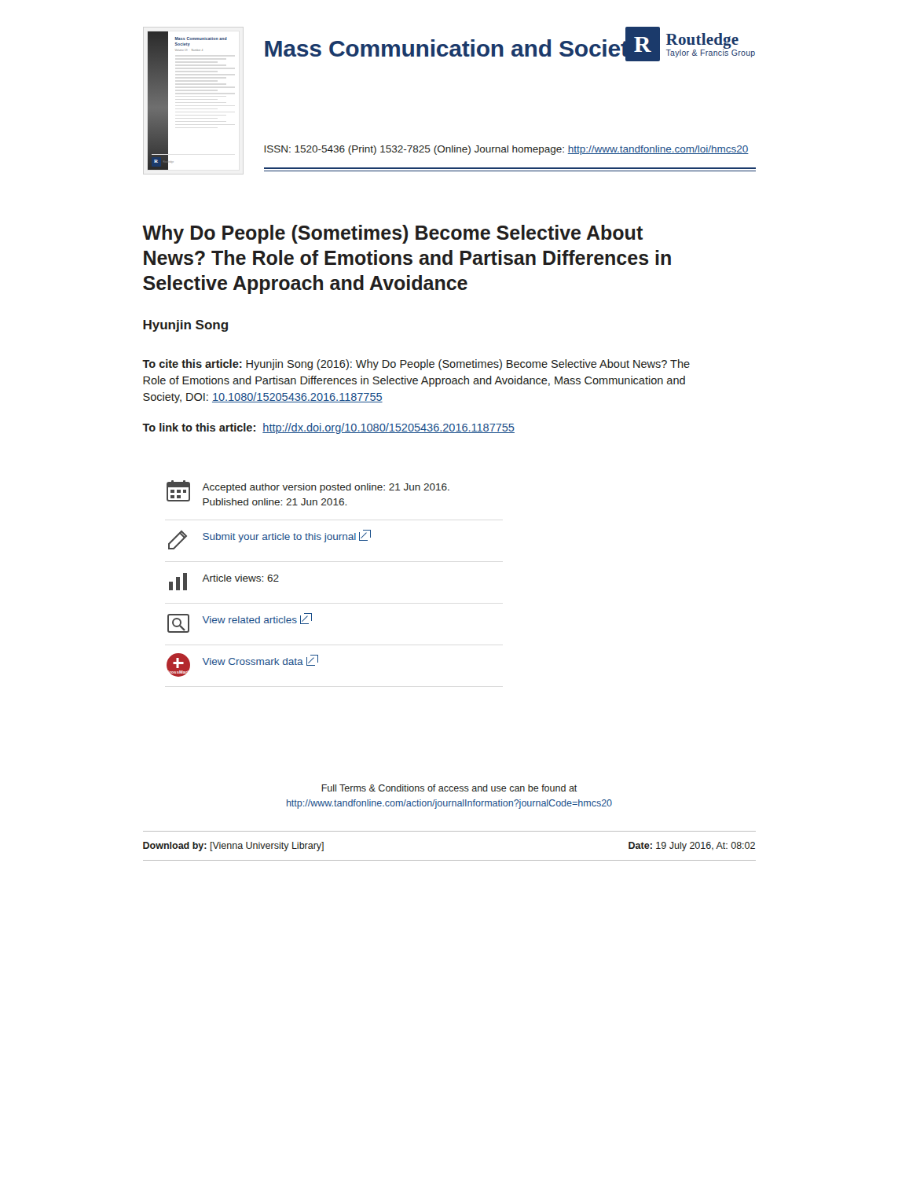R
Routledge
Taylor & Francis Group
Mass Communication and Society
Volume 19 · Number 4
R
Routledge
Mass Communication and Society
ISSN: 1520-5436 (Print) 1532-7825 (Online) Journal homepage: http://www.tandfonline.com/loi/hmcs20
Why Do People (Sometimes) Become Selective About News? The Role of Emotions and Partisan Differences in Selective Approach and Avoidance
Hyunjin Song
To cite this article: Hyunjin Song (2016): Why Do People (Sometimes) Become Selective About News? The Role of Emotions and Partisan Differences in Selective Approach and Avoidance, Mass Communication and Society, DOI: 10.1080/15205436.2016.1187755
To link to this article: http://dx.doi.org/10.1080/15205436.2016.1187755
Accepted author version posted online: 21 Jun 2016.
Published online: 21 Jun 2016.
Submit your article to this journal
Article views: 62
View related articles
CrossMark
View Crossmark data
Full Terms & Conditions of access and use can be found at
http://www.tandfonline.com/action/journalInformation?journalCode=hmcs20
Download by: [Vienna University Library]
Date: 19 July 2016, At: 08:02